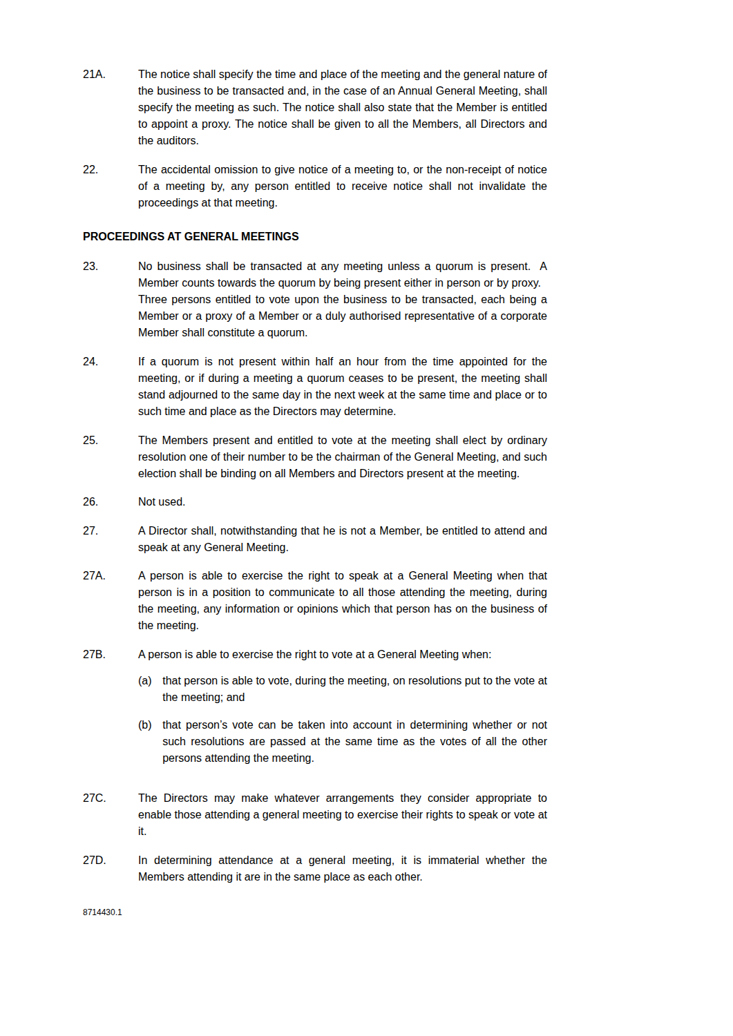21A.
The notice shall specify the time and place of the meeting and the general nature of the business to be transacted and, in the case of an Annual General Meeting, shall specify the meeting as such. The notice shall also state that the Member is entitled to appoint a proxy. The notice shall be given to all the Members, all Directors and the auditors.
22.
The accidental omission to give notice of a meeting to, or the non-receipt of notice of a meeting by, any person entitled to receive notice shall not invalidate the proceedings at that meeting.
PROCEEDINGS AT GENERAL MEETINGS
23.
No business shall be transacted at any meeting unless a quorum is present. A Member counts towards the quorum by being present either in person or by proxy. Three persons entitled to vote upon the business to be transacted, each being a Member or a proxy of a Member or a duly authorised representative of a corporate Member shall constitute a quorum.
24.
If a quorum is not present within half an hour from the time appointed for the meeting, or if during a meeting a quorum ceases to be present, the meeting shall stand adjourned to the same day in the next week at the same time and place or to such time and place as the Directors may determine.
25.
The Members present and entitled to vote at the meeting shall elect by ordinary resolution one of their number to be the chairman of the General Meeting, and such election shall be binding on all Members and Directors present at the meeting.
26.
Not used.
27.
A Director shall, notwithstanding that he is not a Member, be entitled to attend and speak at any General Meeting.
27A.
A person is able to exercise the right to speak at a General Meeting when that person is in a position to communicate to all those attending the meeting, during the meeting, any information or opinions which that person has on the business of the meeting.
27B.
A person is able to exercise the right to vote at a General Meeting when:
(a) that person is able to vote, during the meeting, on resolutions put to the vote at the meeting; and
(b) that person’s vote can be taken into account in determining whether or not such resolutions are passed at the same time as the votes of all the other persons attending the meeting.
27C.
The Directors may make whatever arrangements they consider appropriate to enable those attending a general meeting to exercise their rights to speak or vote at it.
27D.
In determining attendance at a general meeting, it is immaterial whether the Members attending it are in the same place as each other.
8714430.1